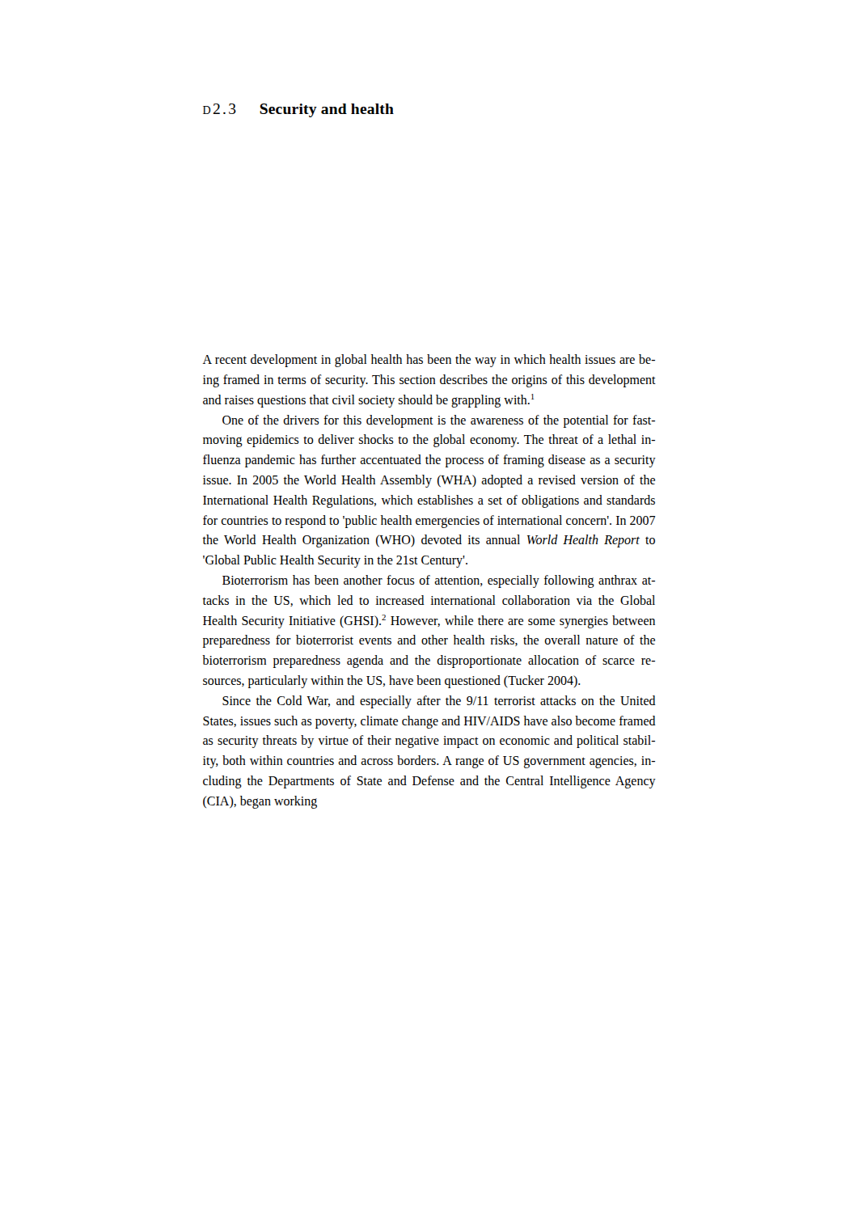D2.3 Security and health
A recent development in global health has been the way in which health issues are being framed in terms of security. This section describes the origins of this development and raises questions that civil society should be grappling with.1
One of the drivers for this development is the awareness of the potential for fast-moving epidemics to deliver shocks to the global economy. The threat of a lethal influenza pandemic has further accentuated the process of framing disease as a security issue. In 2005 the World Health Assembly (WHA) adopted a revised version of the International Health Regulations, which establishes a set of obligations and standards for countries to respond to 'public health emergencies of international concern'. In 2007 the World Health Organization (WHO) devoted its annual World Health Report to 'Global Public Health Security in the 21st Century'.
Bioterrorism has been another focus of attention, especially following anthrax attacks in the US, which led to increased international collaboration via the Global Health Security Initiative (GHSI).2 However, while there are some synergies between preparedness for bioterrorist events and other health risks, the overall nature of the bioterrorism preparedness agenda and the disproportionate allocation of scarce resources, particularly within the US, have been questioned (Tucker 2004).
Since the Cold War, and especially after the 9/11 terrorist attacks on the United States, issues such as poverty, climate change and HIV/AIDS have also become framed as security threats by virtue of their negative impact on economic and political stability, both within countries and across borders. A range of US government agencies, including the Departments of State and Defense and the Central Intelligence Agency (CIA), began working